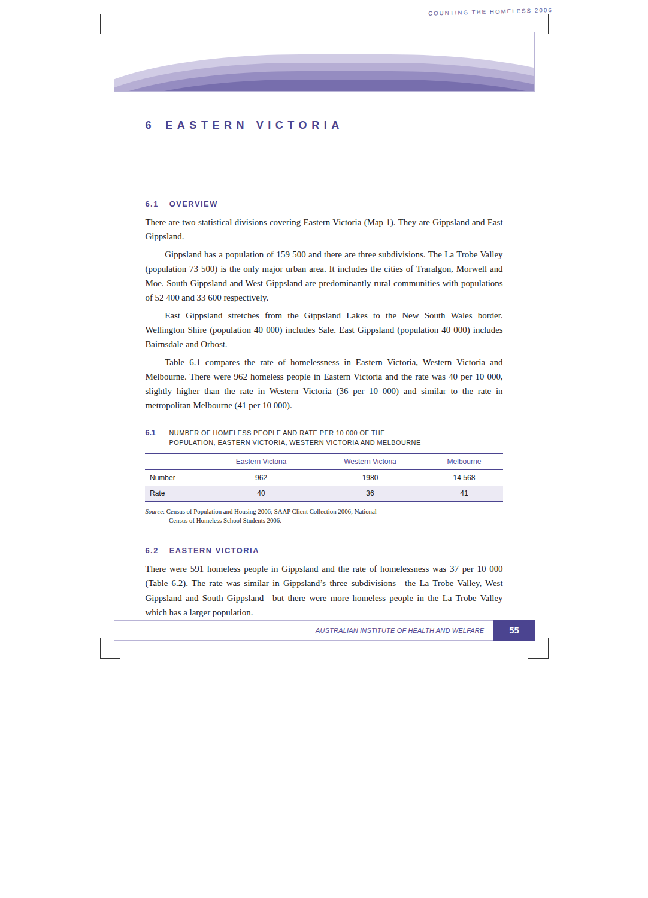Counting the Homeless 2006
6 Eastern Victoria
6.1 Overview
There are two statistical divisions covering Eastern Victoria (Map 1). They are Gippsland and East Gippsland.
Gippsland has a population of 159 500 and there are three subdivisions. The La Trobe Valley (population 73 500) is the only major urban area. It includes the cities of Traralgon, Morwell and Moe. South Gippsland and West Gippsland are predominantly rural communities with populations of 52 400 and 33 600 respectively.
East Gippsland stretches from the Gippsland Lakes to the New South Wales border. Wellington Shire (population 40 000) includes Sale. East Gippsland (population 40 000) includes Bairnsdale and Orbost.
Table 6.1 compares the rate of homelessness in Eastern Victoria, Western Victoria and Melbourne. There were 962 homeless people in Eastern Victoria and the rate was 40 per 10 000, slightly higher than the rate in Western Victoria (36 per 10 000) and similar to the rate in metropolitan Melbourne (41 per 10 000).
6.1 Number of homeless people and rate per 10 000 of the
population, Eastern Victoria, Western Victoria and Melbourne
| | Eastern Victoria | Western Victoria | Melbourne |
| --- | --- | --- | --- |
| Number | 962 | 1980 | 14 568 |
| Rate | 40 | 36 | 41 |
Source: Census of Population and Housing 2006; SAAP Client Collection 2006; National Census of Homeless School Students 2006.
6.2 Eastern Victoria
There were 591 homeless people in Gippsland and the rate of homelessness was 37 per 10 000 (Table 6.2). The rate was similar in Gippsland’s three subdivisions—the La Trobe Valley, West Gippsland and South Gippsland—but there were more homeless people in the La Trobe Valley which has a larger population.
Australian Institute of Health and Welfare
55